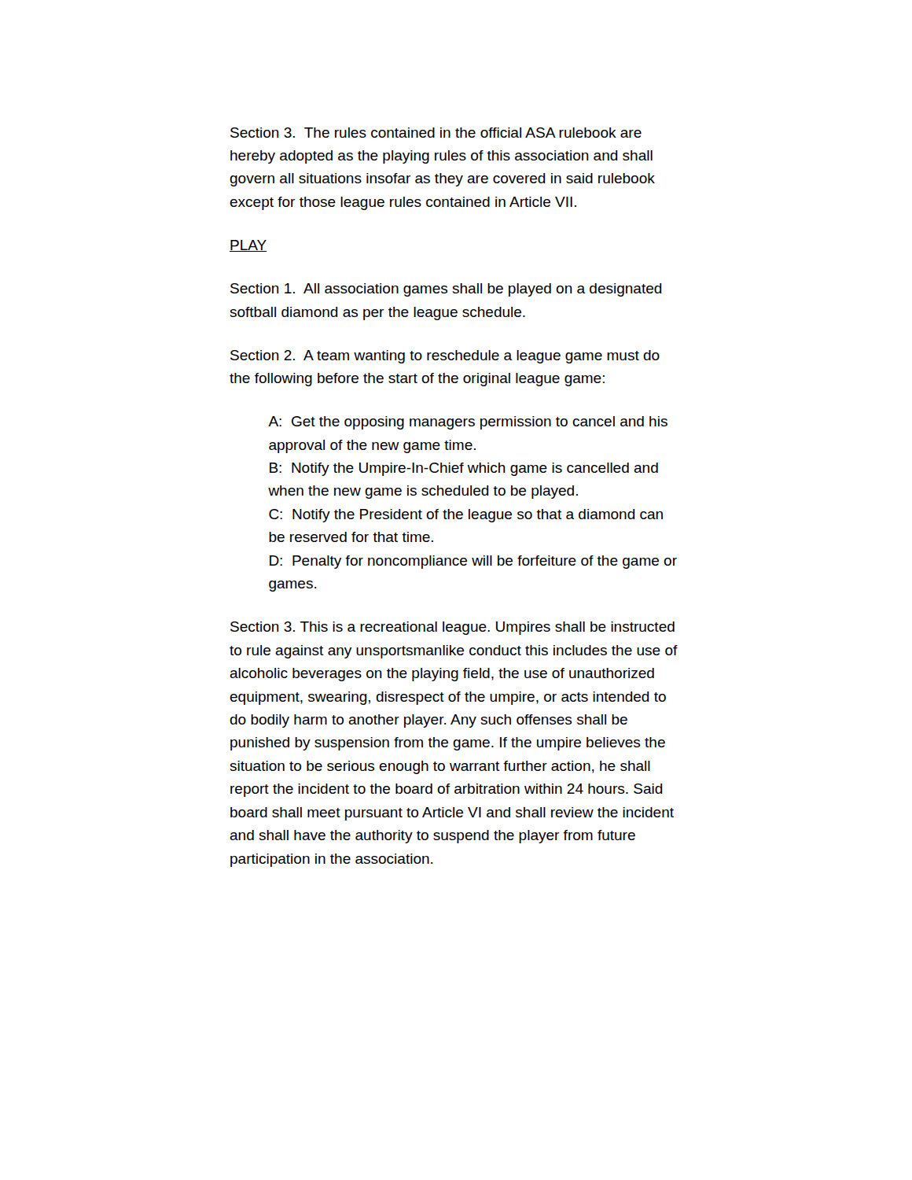Section 3. The rules contained in the official ASA rulebook are hereby adopted as the playing rules of this association and shall govern all situations insofar as they are covered in said rulebook except for those league rules contained in Article VII.
PLAY
Section 1. All association games shall be played on a designated softball diamond as per the league schedule.
Section 2. A team wanting to reschedule a league game must do the following before the start of the original league game:
A: Get the opposing managers permission to cancel and his approval of the new game time.
B: Notify the Umpire-In-Chief which game is cancelled and when the new game is scheduled to be played.
C: Notify the President of the league so that a diamond can be reserved for that time.
D: Penalty for noncompliance will be forfeiture of the game or games.
Section 3. This is a recreational league. Umpires shall be instructed to rule against any unsportsmanlike conduct this includes the use of alcoholic beverages on the playing field, the use of unauthorized equipment, swearing, disrespect of the umpire, or acts intended to do bodily harm to another player. Any such offenses shall be punished by suspension from the game. If the umpire believes the situation to be serious enough to warrant further action, he shall report the incident to the board of arbitration within 24 hours. Said board shall meet pursuant to Article VI and shall review the incident and shall have the authority to suspend the player from future participation in the association.